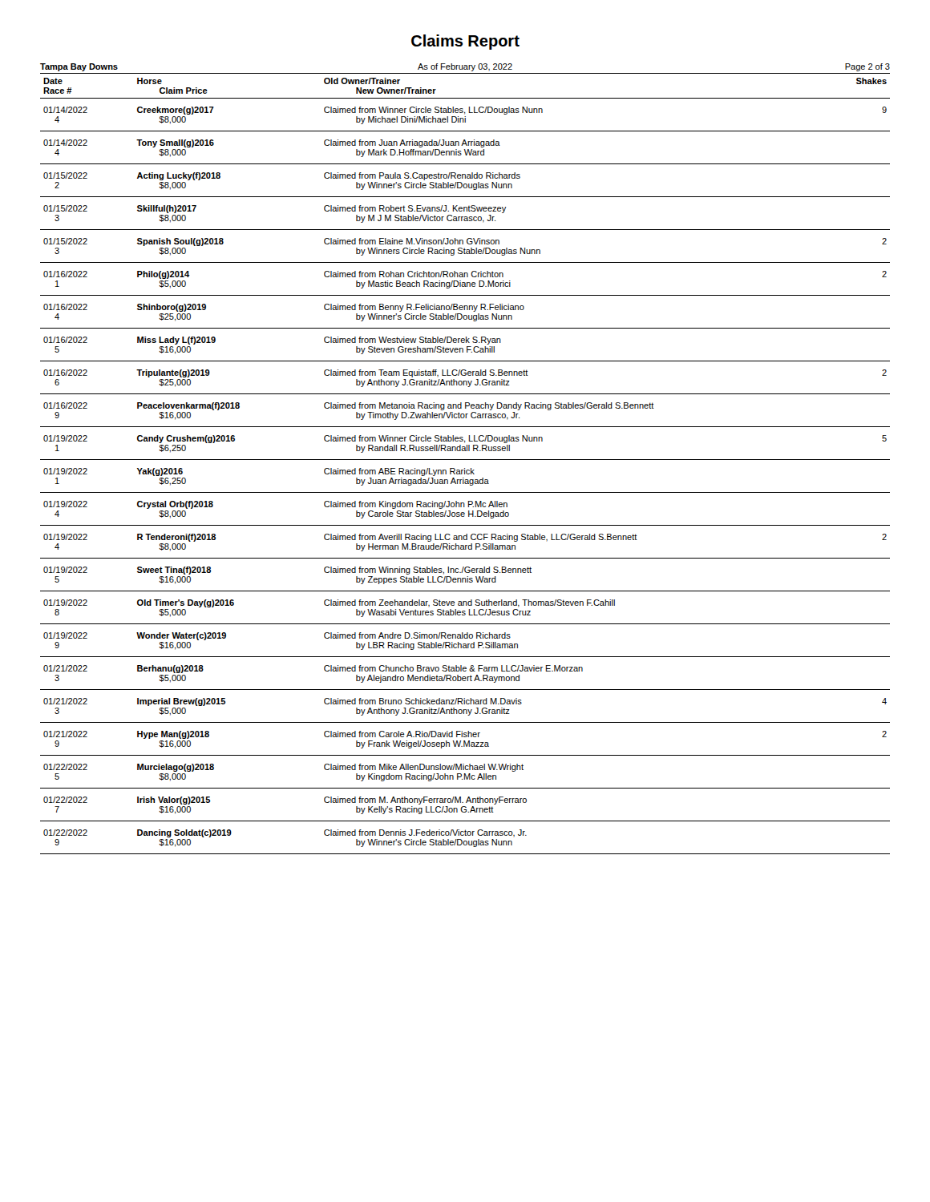Claims Report
Tampa Bay Downs As of February 03, 2022 Page 2 of 3
| Date Race # | Horse Claim Price | Old Owner/Trainer New Owner/Trainer | Shakes |
| --- | --- | --- | --- |
| 01/14/2022 4 | Creekmore(g)2017 $8,000 | Claimed from Winner Circle Stables, LLC/Douglas Nunn by Michael Dini/Michael Dini | 9 |
| 01/14/2022 4 | Tony Small(g)2016 $8,000 | Claimed from Juan Arriagada/Juan Arriagada by Mark D.Hoffman/Dennis Ward | |
| 01/15/2022 2 | Acting Lucky(f)2018 $8,000 | Claimed from Paula S.Capestro/Renaldo Richards by Winner's Circle Stable/Douglas Nunn | |
| 01/15/2022 3 | Skillful(h)2017 $8,000 | Claimed from Robert S.Evans/J. KentSweezey by M J M Stable/Victor Carrasco, Jr. | |
| 01/15/2022 3 | Spanish Soul(g)2018 $8,000 | Claimed from Elaine M.Vinson/John GVinson by Winners Circle Racing Stable/Douglas Nunn | 2 |
| 01/16/2022 1 | Philo(g)2014 $5,000 | Claimed from Rohan Crichton/Rohan Crichton by Mastic Beach Racing/Diane D.Morici | 2 |
| 01/16/2022 4 | Shinboro(g)2019 $25,000 | Claimed from Benny R.Feliciano/Benny R.Feliciano by Winner's Circle Stable/Douglas Nunn | |
| 01/16/2022 5 | Miss Lady L(f)2019 $16,000 | Claimed from Westview Stable/Derek S.Ryan by Steven Gresham/Steven F.Cahill | |
| 01/16/2022 6 | Tripulante(g)2019 $25,000 | Claimed from Team Equistaff, LLC/Gerald S.Bennett by Anthony J.Granitz/Anthony J.Granitz | 2 |
| 01/16/2022 9 | Peacelovenkarma(f)2018 $16,000 | Claimed from Metanoia Racing and Peachy Dandy Racing Stables/Gerald S.Bennett by Timothy D.Zwahlen/Victor Carrasco, Jr. | |
| 01/19/2022 1 | Candy Crushem(g)2016 $6,250 | Claimed from Winner Circle Stables, LLC/Douglas Nunn by Randall R.Russell/Randall R.Russell | 5 |
| 01/19/2022 1 | Yak(g)2016 $6,250 | Claimed from ABE Racing/Lynn Rarick by Juan Arriagada/Juan Arriagada | |
| 01/19/2022 4 | Crystal Orb(f)2018 $8,000 | Claimed from Kingdom Racing/John P.Mc Allen by Carole Star Stables/Jose H.Delgado | |
| 01/19/2022 4 | R Tenderoni(f)2018 $8,000 | Claimed from Averill Racing LLC and CCF Racing Stable, LLC/Gerald S.Bennett by Herman M.Braude/Richard P.Sillaman | 2 |
| 01/19/2022 5 | Sweet Tina(f)2018 $16,000 | Claimed from Winning Stables, Inc./Gerald S.Bennett by Zeppes Stable LLC/Dennis Ward | |
| 01/19/2022 8 | Old Timer's Day(g)2016 $5,000 | Claimed from Zeehandelar, Steve and Sutherland, Thomas/Steven F.Cahill by Wasabi Ventures Stables LLC/Jesus Cruz | |
| 01/19/2022 9 | Wonder Water(c)2019 $16,000 | Claimed from Andre D.Simon/Renaldo Richards by LBR Racing Stable/Richard P.Sillaman | |
| 01/21/2022 3 | Berhanu(g)2018 $5,000 | Claimed from Chuncho Bravo Stable & Farm LLC/Javier E.Morzan by Alejandro Mendieta/Robert A.Raymond | |
| 01/21/2022 3 | Imperial Brew(g)2015 $5,000 | Claimed from Bruno Schickedanz/Richard M.Davis by Anthony J.Granitz/Anthony J.Granitz | 4 |
| 01/21/2022 9 | Hype Man(g)2018 $16,000 | Claimed from Carole A.Rio/David Fisher by Frank Weigel/Joseph W.Mazza | 2 |
| 01/22/2022 5 | Murcielago(g)2018 $8,000 | Claimed from Mike AllenDunslow/Michael W.Wright by Kingdom Racing/John P.Mc Allen | |
| 01/22/2022 7 | Irish Valor(g)2015 $16,000 | Claimed from M. AnthonyFerraro/M. AnthonyFerraro by Kelly's Racing LLC/Jon G.Arnett | |
| 01/22/2022 9 | Dancing Soldat(c)2019 $16,000 | Claimed from Dennis J.Federico/Victor Carrasco, Jr. by Winner's Circle Stable/Douglas Nunn | |